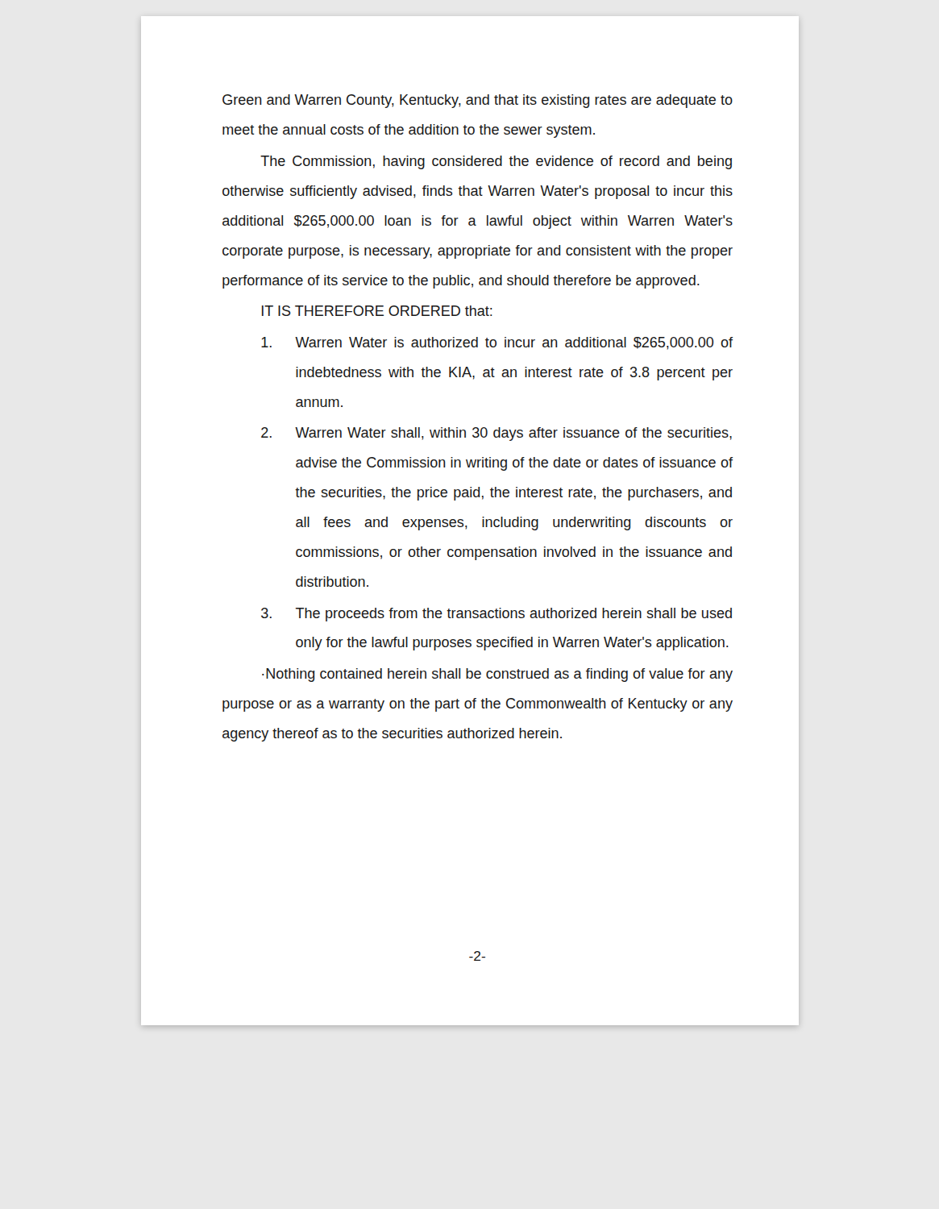Green and Warren County, Kentucky, and that its existing rates are adequate to meet the annual costs of the addition to the sewer system.
The Commission, having considered the evidence of record and being otherwise sufficiently advised, finds that Warren Water's proposal to incur this additional $265,000.00 loan is for a lawful object within Warren Water's corporate purpose, is necessary, appropriate for and consistent with the proper performance of its service to the public, and should therefore be approved.
IT IS THEREFORE ORDERED that:
1.
Warren Water is authorized to incur an additional $265,000.00 of indebtedness with the KIA, at an interest rate of 3.8 percent per annum.
2.
Warren Water shall, within 30 days after issuance of the securities, advise the Commission in writing of the date or dates of issuance of the securities, the price paid, the interest rate, the purchasers, and all fees and expenses, including underwriting discounts or commissions, or other compensation involved in the issuance and distribution.
3.
The proceeds from the transactions authorized herein shall be used only for the lawful purposes specified in Warren Water's application.
·Nothing contained herein shall be construed as a finding of value for any purpose or as a warranty on the part of the Commonwealth of Kentucky or any agency thereof as to the securities authorized herein.
-2-